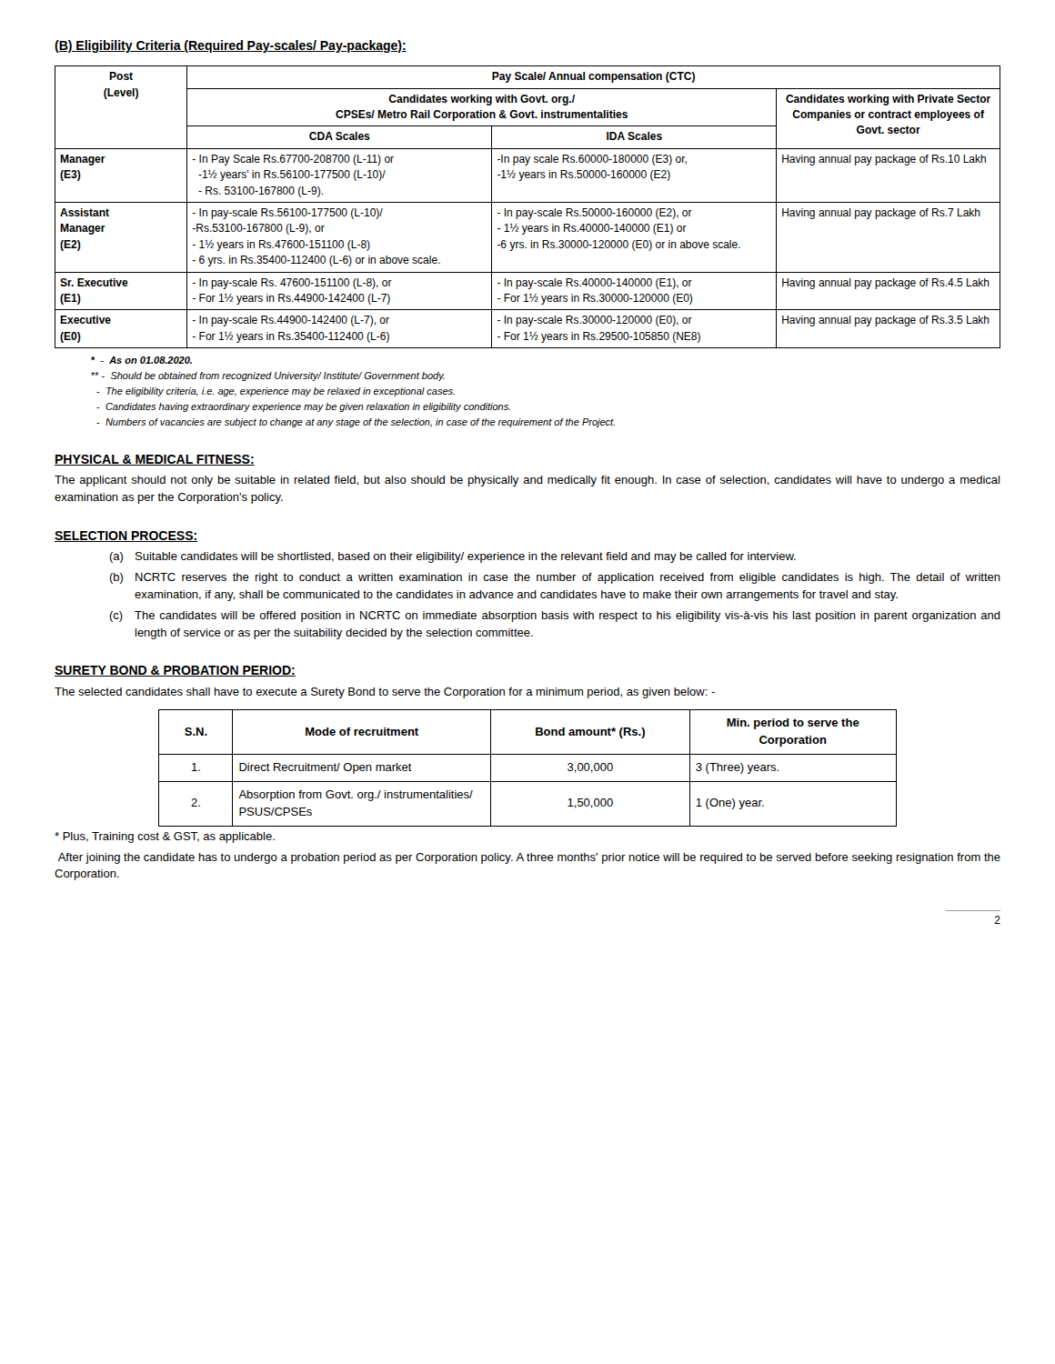(B) Eligibility Criteria (Required Pay-scales/ Pay-package):
| Post (Level) | Pay Scale/ Annual compensation (CTC) |
| --- | --- |
| Candidates working with Govt. org./ CPSEs/ Metro Rail Corporation & Govt. instrumentalities | Candidates working with Private Sector Companies or contract employees of Govt. sector |
| CDA Scales | IDA Scales |
| Manager (E3) | - In Pay Scale Rs.67700-208700 (L-11) or -1½ years' in Rs.56100-177500 (L-10)/ - Rs. 53100-167800 (L-9). | -In pay scale Rs.60000-180000 (E3) or, -1½ years in Rs.50000-160000 (E2) | Having annual pay package of Rs.10 Lakh |
| Assistant Manager (E2) | - In pay-scale Rs.56100-177500 (L-10)/ -Rs.53100-167800 (L-9), or - 1½ years in Rs.47600-151100 (L-8) - 6 yrs. in Rs.35400-112400 (L-6) or in above scale. | - In pay-scale Rs.50000-160000 (E2), or - 1½ years in Rs.40000-140000 (E1) or -6 yrs. in Rs.30000-120000 (E0) or in above scale. | Having annual pay package of Rs.7 Lakh |
| Sr. Executive (E1) | - In pay-scale Rs. 47600-151100 (L-8), or - For 1½ years in Rs.44900-142400 (L-7) | - In pay-scale Rs.40000-140000 (E1), or - For 1½ years in Rs.30000-120000 (E0) | Having annual pay package of Rs.4.5 Lakh |
| Executive (E0) | - In pay-scale Rs.44900-142400 (L-7), or - For 1½ years in Rs.35400-112400 (L-6) | - In pay-scale Rs.30000-120000 (E0), or - For 1½ years in Rs.29500-105850 (NE8) | Having annual pay package of Rs.3.5 Lakh |
* - As on 01.08.2020.
** - Should be obtained from recognized University/ Institute/ Government body.
- The eligibility criteria, i.e. age, experience may be relaxed in exceptional cases.
- Candidates having extraordinary experience may be given relaxation in eligibility conditions.
- Numbers of vacancies are subject to change at any stage of the selection, in case of the requirement of the Project.
PHYSICAL & MEDICAL FITNESS:
The applicant should not only be suitable in related field, but also should be physically and medically fit enough. In case of selection, candidates will have to undergo a medical examination as per the Corporation's policy.
SELECTION PROCESS:
(a) Suitable candidates will be shortlisted, based on their eligibility/ experience in the relevant field and may be called for interview.
(b) NCRTC reserves the right to conduct a written examination in case the number of application received from eligible candidates is high. The detail of written examination, if any, shall be communicated to the candidates in advance and candidates have to make their own arrangements for travel and stay.
(c) The candidates will be offered position in NCRTC on immediate absorption basis with respect to his eligibility vis-à-vis his last position in parent organization and length of service or as per the suitability decided by the selection committee.
SURETY BOND & PROBATION PERIOD:
The selected candidates shall have to execute a Surety Bond to serve the Corporation for a minimum period, as given below: -
| S.N. | Mode of recruitment | Bond amount* (Rs.) | Min. period to serve the Corporation |
| --- | --- | --- | --- |
| 1. | Direct Recruitment/ Open market | 3,00,000 | 3 (Three) years. |
| 2. | Absorption from Govt. org./ instrumentalities/ PSUS/CPSEs | 1,50,000 | 1 (One) year. |
* Plus, Training cost & GST, as applicable.
After joining the candidate has to undergo a probation period as per Corporation policy. A three months' prior notice will be required to be served before seeking resignation from the Corporation.
2